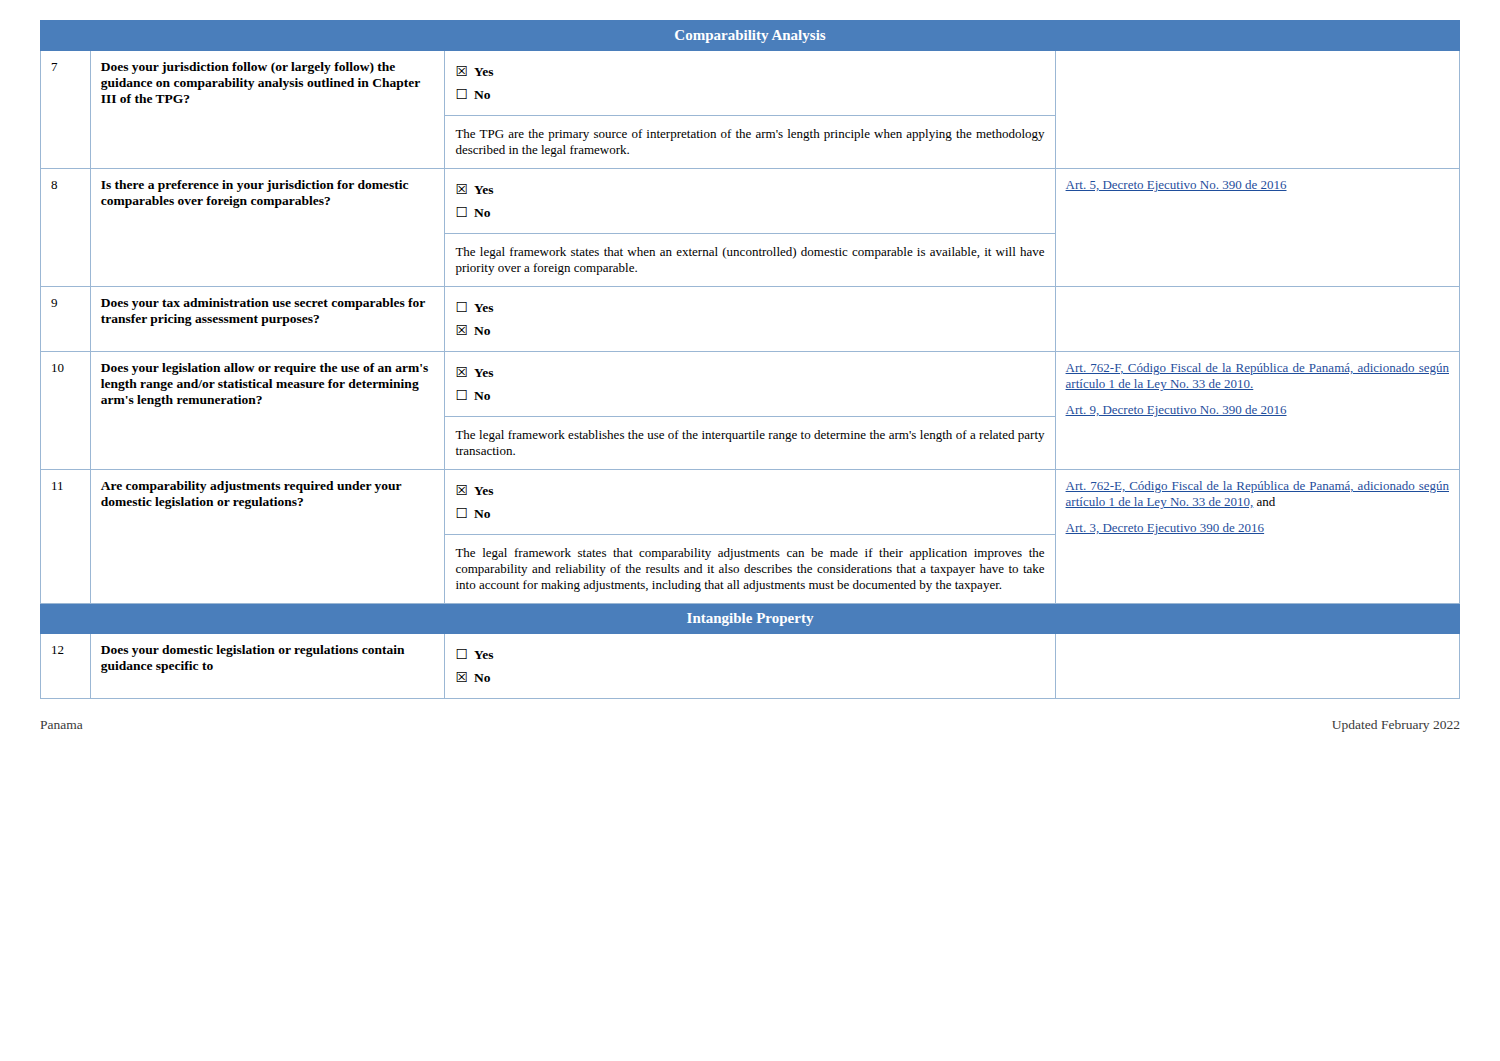| Comparability Analysis |
| 7 | Does your jurisdiction follow (or largely follow) the guidance on comparability analysis outlined in Chapter III of the TPG? | ☒ Yes ☐ No The TPG are the primary source of interpretation of the arm's length principle when applying the methodology described in the legal framework. | |
| 8 | Is there a preference in your jurisdiction for domestic comparables over foreign comparables? | ☒ Yes ☐ No The legal framework states that when an external (uncontrolled) domestic comparable is available, it will have priority over a foreign comparable. | Art. 5, Decreto Ejecutivo No. 390 de 2016 |
| 9 | Does your tax administration use secret comparables for transfer pricing assessment purposes? | ☐ Yes ☒ No | |
| 10 | Does your legislation allow or require the use of an arm's length range and/or statistical measure for determining arm's length remuneration? | ☒ Yes ☐ No The legal framework establishes the use of the interquartile range to determine the arm's length of a related party transaction. | Art. 762-F, Código Fiscal de la República de Panamá, adicionado según artículo 1 de la Ley No. 33 de 2010. Art. 9, Decreto Ejecutivo No. 390 de 2016 |
| 11 | Are comparability adjustments required under your domestic legislation or regulations? | ☒ Yes ☐ No The legal framework states that comparability adjustments can be made if their application improves the comparability and reliability of the results and it also describes the considerations that a taxpayer have to take into account for making adjustments, including that all adjustments must be documented by the taxpayer. | Art. 762-E, Código Fiscal de la República de Panamá, adicionado según artículo 1 de la Ley No. 33 de 2010, and Art. 3, Decreto Ejecutivo 390 de 2016 |
| Intangible Property |
| 12 | Does your domestic legislation or regulations contain guidance specific to | ☐ Yes ☒ No | |
Panama
Updated February 2022